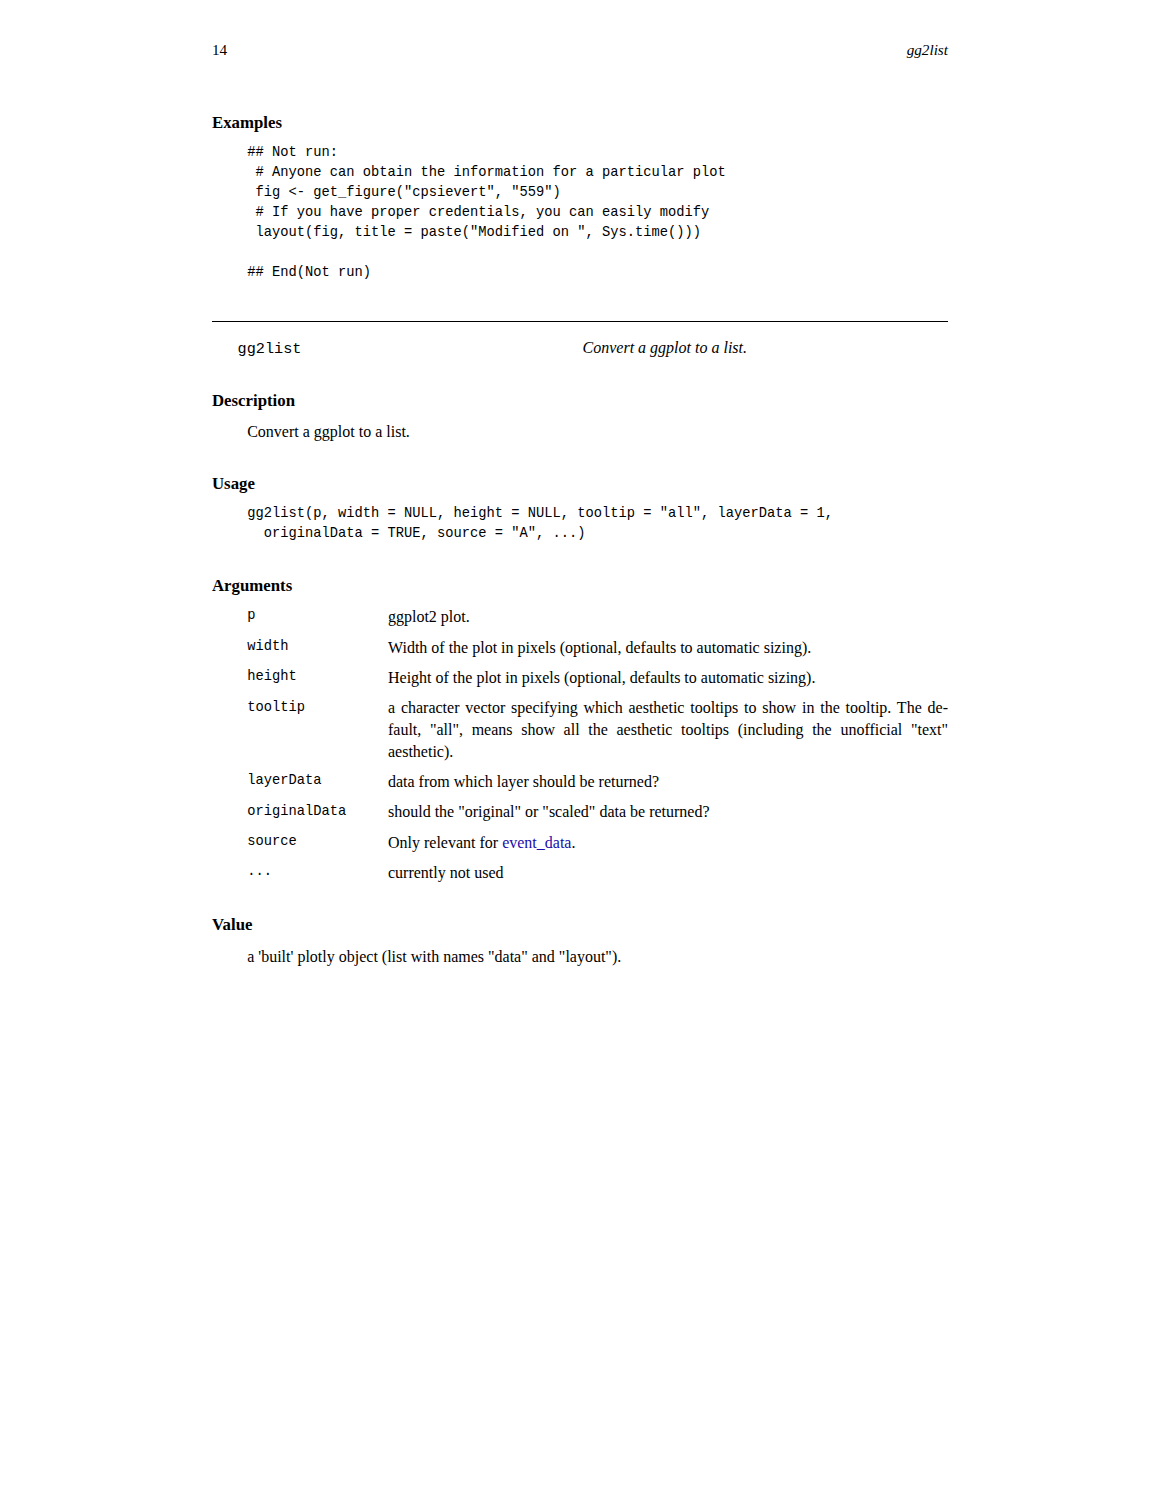14 gg2list
Examples
## Not run: 
 # Anyone can obtain the information for a particular plot
 fig <- get_figure("cpsievert", "559")
 # If you have proper credentials, you can easily modify
 layout(fig, title = paste("Modified on ", Sys.time()))

## End(Not run)
gg2list Convert a ggplot to a list.
Description
Convert a ggplot to a list.
Usage
gg2list(p, width = NULL, height = NULL, tooltip = "all", layerData = 1,
  originalData = TRUE, source = "A", ...)
Arguments
p
ggplot2 plot.
width
Width of the plot in pixels (optional, defaults to automatic sizing).
height
Height of the plot in pixels (optional, defaults to automatic sizing).
tooltip
a character vector specifying which aesthetic tooltips to show in the tooltip. The default, "all", means show all the aesthetic tooltips (including the unofficial "text" aesthetic).
layerData
data from which layer should be returned?
originalData
should the "original" or "scaled" data be returned?
source
Only relevant for event_data.
...
currently not used
Value
a 'built' plotly object (list with names "data" and "layout").